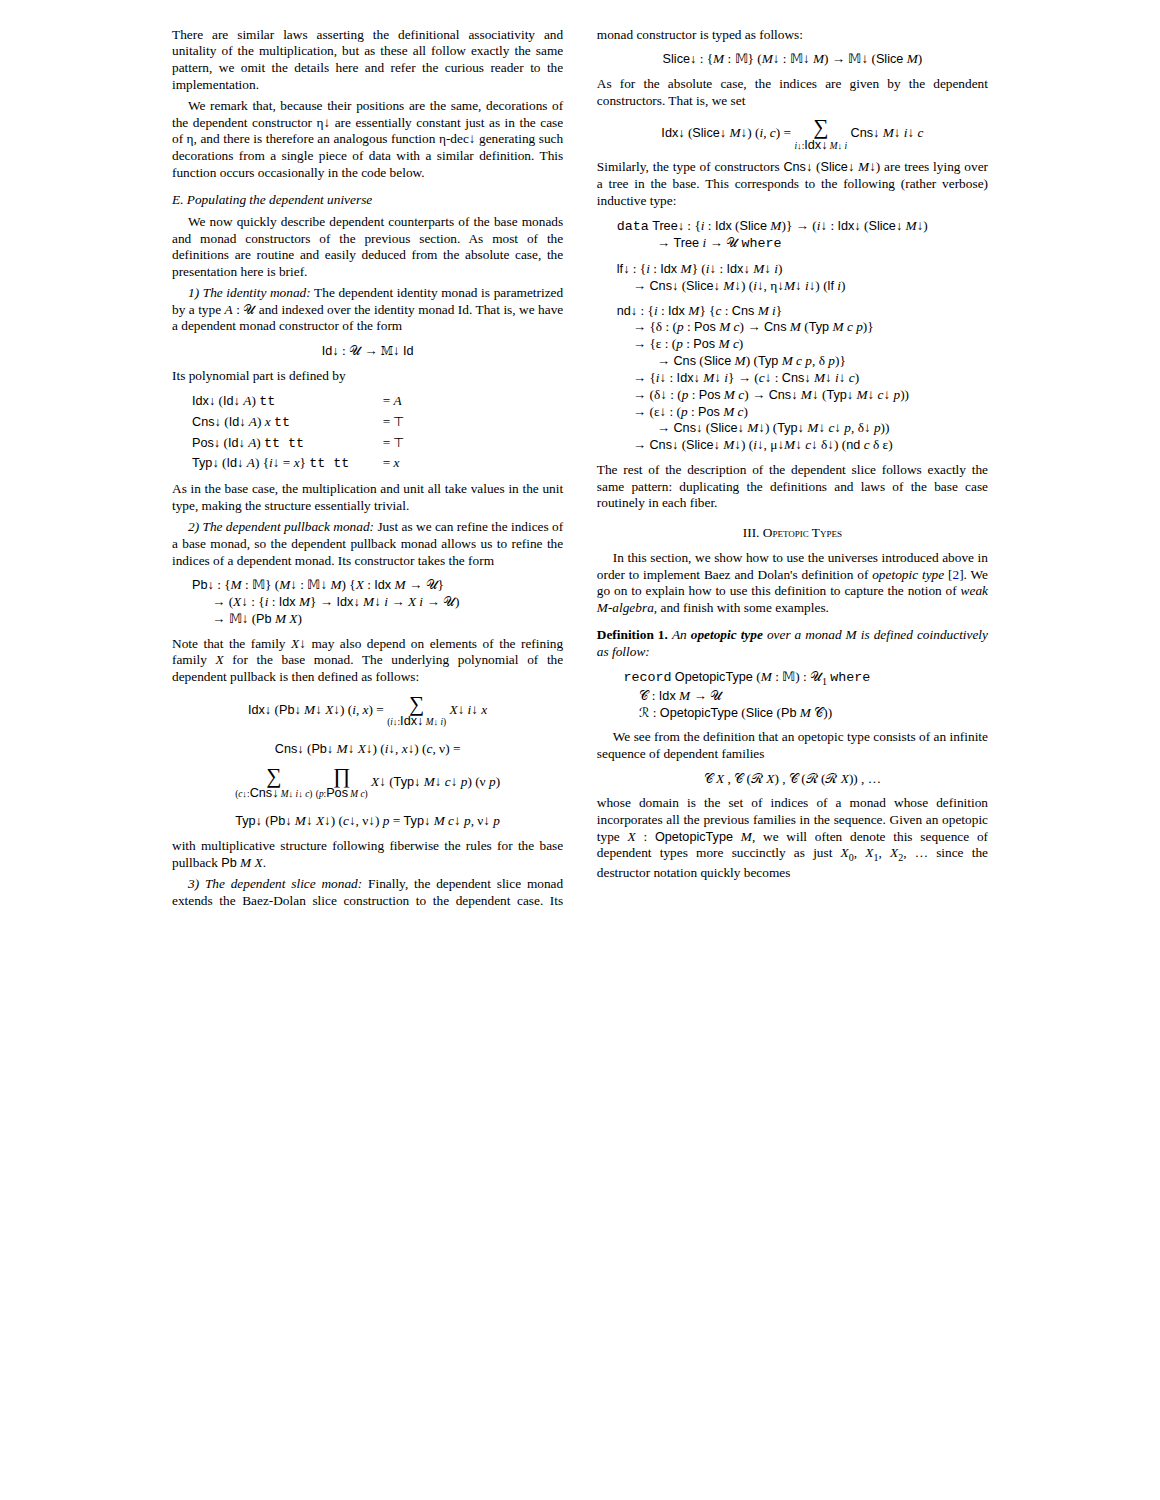There are similar laws asserting the definitional associativity and unitality of the multiplication, but as these all follow exactly the same pattern, we omit the details here and refer the curious reader to the implementation.
We remark that, because their positions are the same, decorations of the dependent constructor η↓ are essentially constant just as in the case of η, and there is therefore an analogous function η-dec↓ generating such decorations from a single piece of data with a similar definition. This function occurs occasionally in the code below.
E. Populating the dependent universe
We now quickly describe dependent counterparts of the base monads and monad constructors of the previous section. As most of the definitions are routine and easily deduced from the absolute case, the presentation here is brief.
1) The identity monad: The dependent identity monad is parametrized by a type A : 𝒰 and indexed over the identity monad Id. That is, we have a dependent monad constructor of the form
Id↓ : 𝒰 → 𝕄↓ Id
Its polynomial part is defined by
| Idx↓ ( Id↓ A ) tt | = A |
| Cns↓ ( Id↓ A ) x tt | = ⊤ |
| Pos↓ ( Id↓ A ) tt tt | = ⊤ |
| Typ↓ ( Id↓ A ) { i↓ = x } tt tt | = x |
As in the base case, the multiplication and unit all take values in the unit type, making the structure essentially trivial.
2) The dependent pullback monad: Just as we can refine the indices of a base monad, so the dependent pullback monad allows us to refine the indices of a dependent monad. Its constructor takes the form
Pb↓ : {M : 𝕄} (M↓ : 𝕄↓ M) {X : Idx M → 𝒰}
→ (X↓ : {i : Idx M} → Idx↓ M↓ i → X i → 𝒰)
→ 𝕄↓ (Pb M X)
Note that the family X↓ may also depend on elements of the refining family X for the base monad. The underlying polynomial of the dependent pullback is then defined as follows:
Idx↓ (Pb↓ M↓ X↓) (i, x) = ∑(i↓:Idx↓ M↓ i) X↓ i↓ x
Cns↓ (Pb↓ M↓ X↓) (i↓, x↓) (c, ν) =
∑(c↓:Cns↓ M↓ i↓ c) ∏(p:Pos M c) X↓ (Typ↓ M↓ c↓ p) (ν p)
Typ↓ (Pb↓ M↓ X↓) (c↓, ν↓) p = Typ↓ M c↓ p, ν↓ p
with multiplicative structure following fiberwise the rules for the base pullback Pb M X.
3) The dependent slice monad: Finally, the dependent slice monad extends the Baez-Dolan slice construction to the dependent case. Its monad constructor is typed as follows:
Slice↓ : {M : 𝕄} (M↓ : 𝕄↓ M) → 𝕄↓ (Slice M)
As for the absolute case, the indices are given by the dependent constructors. That is, we set
Idx↓ (Slice↓ M↓) (i, c) = ∑i↓:Idx↓ M↓ i Cns↓ M↓ i↓ c
Similarly, the type of constructors Cns↓ (Slice↓ M↓) are trees lying over a tree in the base. This corresponds to the following (rather verbose) inductive type:
data Tree↓ : {i : Idx (Slice M)} → (i↓ : Idx↓ (Slice↓ M↓)
→ Tree i → 𝒰 where
lf↓ : {i : Idx M} (i↓ : Idx↓ M↓ i)
→ Cns↓ (Slice↓ M↓) (i↓, η↓M↓ i↓) (lf i)
nd↓ : {i : Idx M} {c : Cns M i}
→ {δ : (p : Pos M c) → Cns M (Typ M c p)}
→ {ε : (p : Pos M c)
→ Cns (Slice M) (Typ M c p, δ p)}
→ {i↓ : Idx↓ M↓ i} → (c↓ : Cns↓ M↓ i↓ c)
→ (δ↓ : (p : Pos M c) → Cns↓ M↓ (Typ↓ M↓ c↓ p))
→ (ε↓ : (p : Pos M c)
→ Cns↓ (Slice↓ M↓) (Typ↓ M↓ c↓ p, δ↓ p))
→ Cns↓ (Slice↓ M↓) (i↓, μ↓M↓ c↓ δ↓) (nd c δ ε)
The rest of the description of the dependent slice follows exactly the same pattern: duplicating the definitions and laws of the base case routinely in each fiber.
III. Opetopic Types
In this section, we show how to use the universes introduced above in order to implement Baez and Dolan's definition of opetopic type [2]. We go on to explain how to use this definition to capture the notion of weak M-algebra, and finish with some examples.
Definition 1. An opetopic type over a monad M is defined coinductively as follow:
record OpetopicType (M : 𝕄) : 𝒰1 where
𝒞 : Idx M → 𝒰
ℛ : OpetopicType (Slice (Pb M 𝒞))
We see from the definition that an opetopic type consists of an infinite sequence of dependent families
𝒞 X , 𝒞 (ℛ X) , 𝒞 (ℛ (ℛ X)) , …
whose domain is the set of indices of a monad whose definition incorporates all the previous families in the sequence. Given an opetopic type X : OpetopicType M, we will often denote this sequence of dependent types more succinctly as just X0, X1, X2, … since the destructor notation quickly becomes